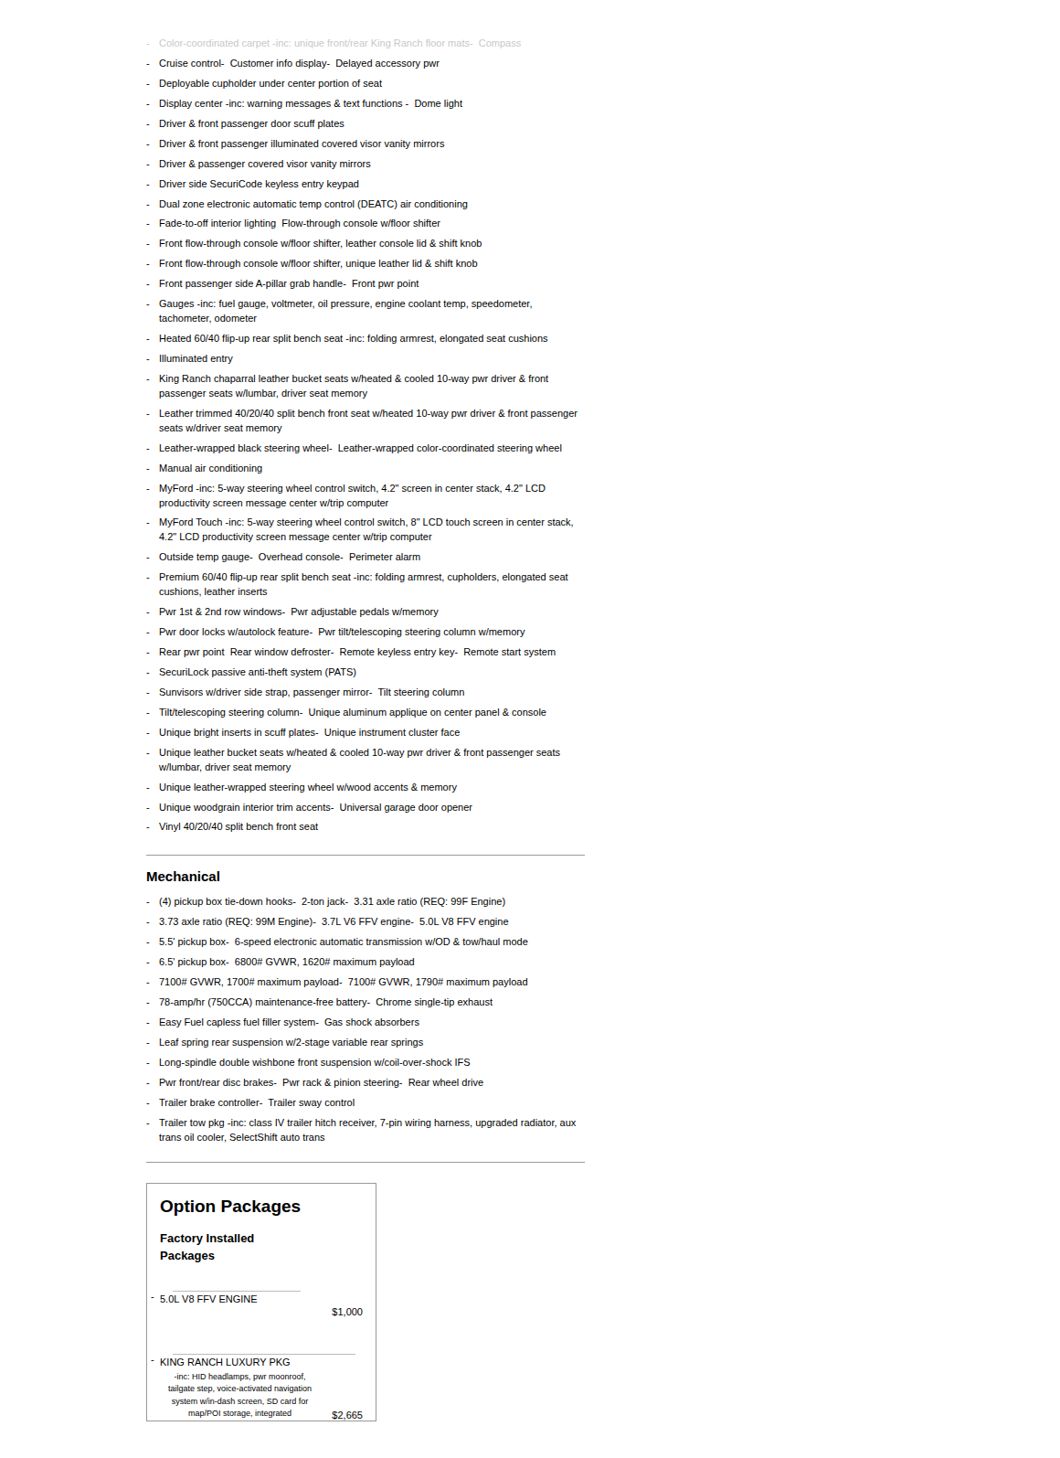Color-coordinated carpet -inc: unique front/rear King Ranch floor mats- Compass
Cruise control- Customer info display- Delayed accessory pwr
Deployable cupholder under center portion of seat
Display center -inc: warning messages & text functions - Dome light
Driver & front passenger door scuff plates
Driver & front passenger illuminated covered visor vanity mirrors
Driver & passenger covered visor vanity mirrors
Driver side SecuriCode keyless entry keypad
Dual zone electronic automatic temp control (DEATC) air conditioning
Fade-to-off interior lighting Flow-through console w/floor shifter
Front flow-through console w/floor shifter, leather console lid & shift knob
Front flow-through console w/floor shifter, unique leather lid & shift knob
Front passenger side A-pillar grab handle- Front pwr point
Gauges -inc: fuel gauge, voltmeter, oil pressure, engine coolant temp, speedometer, tachometer, odometer
Heated 60/40 flip-up rear split bench seat -inc: folding armrest, elongated seat cushions
Illuminated entry
King Ranch chaparral leather bucket seats w/heated & cooled 10-way pwr driver & front passenger seats w/lumbar, driver seat memory
Leather trimmed 40/20/40 split bench front seat w/heated 10-way pwr driver & front passenger seats w/driver seat memory
Leather-wrapped black steering wheel- Leather-wrapped color-coordinated steering wheel
Manual air conditioning
MyFord -inc: 5-way steering wheel control switch, 4.2" screen in center stack, 4.2" LCD productivity screen message center w/trip computer
MyFord Touch -inc: 5-way steering wheel control switch, 8" LCD touch screen in center stack, 4.2" LCD productivity screen message center w/trip computer
Outside temp gauge- Overhead console- Perimeter alarm
Premium 60/40 flip-up rear split bench seat -inc: folding armrest, cupholders, elongated seat cushions, leather inserts
Pwr 1st & 2nd row windows- Pwr adjustable pedals w/memory
Pwr door locks w/autolock feature- Pwr tilt/telescoping steering column w/memory
Rear pwr point Rear window defroster- Remote keyless entry key- Remote start system
SecuriLock passive anti-theft system (PATS)
Sunvisors w/driver side strap, passenger mirror- Tilt steering column
Tilt/telescoping steering column- Unique aluminum applique on center panel & console
Unique bright inserts in scuff plates- Unique instrument cluster face
Unique leather bucket seats w/heated & cooled 10-way pwr driver & front passenger seats w/lumbar, driver seat memory
Unique leather-wrapped steering wheel w/wood accents & memory
Unique woodgrain interior trim accents- Universal garage door opener
Vinyl 40/20/40 split bench front seat
Mechanical
(4) pickup box tie-down hooks- 2-ton jack- 3.31 axle ratio (REQ: 99F Engine)
3.73 axle ratio (REQ: 99M Engine)- 3.7L V6 FFV engine- 5.0L V8 FFV engine
5.5' pickup box- 6-speed electronic automatic transmission w/OD & tow/haul mode
6.5' pickup box- 6800# GVWR, 1620# maximum payload
7100# GVWR, 1700# maximum payload- 7100# GVWR, 1790# maximum payload
78-amp/hr (750CCA) maintenance-free battery- Chrome single-tip exhaust
Easy Fuel capless fuel filler system- Gas shock absorbers
Leaf spring rear suspension w/2-stage variable rear springs
Long-spindle double wishbone front suspension w/coil-over-shock IFS
Pwr front/rear disc brakes- Pwr rack & pinion steering- Rear wheel drive
Trailer brake controller- Trailer sway control
Trailer tow pkg -inc: class IV trailer hitch receiver, 7-pin wiring harness, upgraded radiator, aux trans oil cooler, SelectShift auto trans
Option Packages
Factory Installed
Packages
-
5.0L V8 FFV ENGINE
$1,000
-
KING RANCH LUXURY PKG
-inc: HID headlamps, pwr moonroof, tailgate step, voice-activated navigation system w/in-dash screen, SD card for map/POI storage, integrated
$2,665